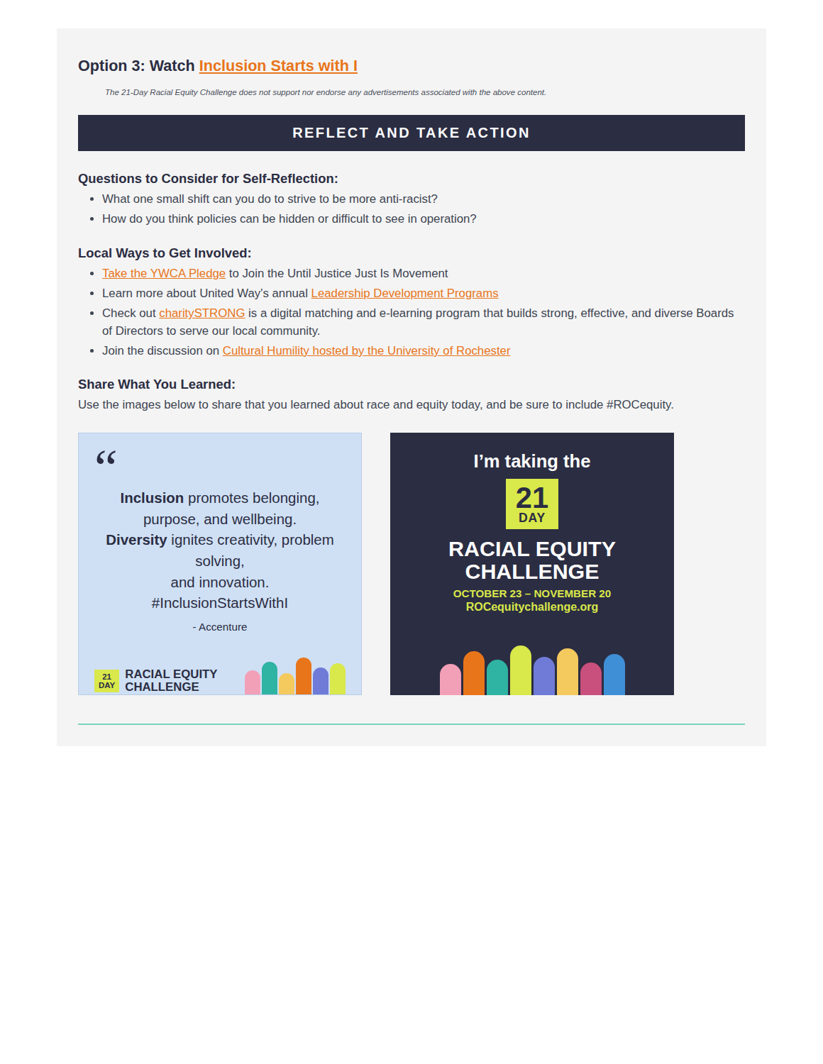Option 3: Watch Inclusion Starts with I
The 21-Day Racial Equity Challenge does not support nor endorse any advertisements associated with the above content.
REFLECT AND TAKE ACTION
Questions to Consider for Self-Reflection:
What one small shift can you do to strive to be more anti-racist?
How do you think policies can be hidden or difficult to see in operation?
Local Ways to Get Involved:
Take the YWCA Pledge to Join the Until Justice Just Is Movement
Learn more about United Way's annual Leadership Development Programs
Check out charitySTRONG is a digital matching and e-learning program that builds strong, effective, and diverse Boards of Directors to serve our local community.
Join the discussion on Cultural Humility hosted by the University of Rochester
Share What You Learned:
Use the images below to share that you learned about race and equity today, and be sure to include #ROCequity.
“
Inclusion promotes belonging, purpose, and wellbeing.
Diversity ignites creativity, problem solving,
and innovation.
#InclusionStartsWithI
- Accenture
21
DAY RACIAL EQUITY
CHALLENGE
I’m taking the
21 DAY
RACIAL EQUITY
CHALLENGE
OCTOBER 23 – NOVEMBER 20
ROCequitychallenge.org